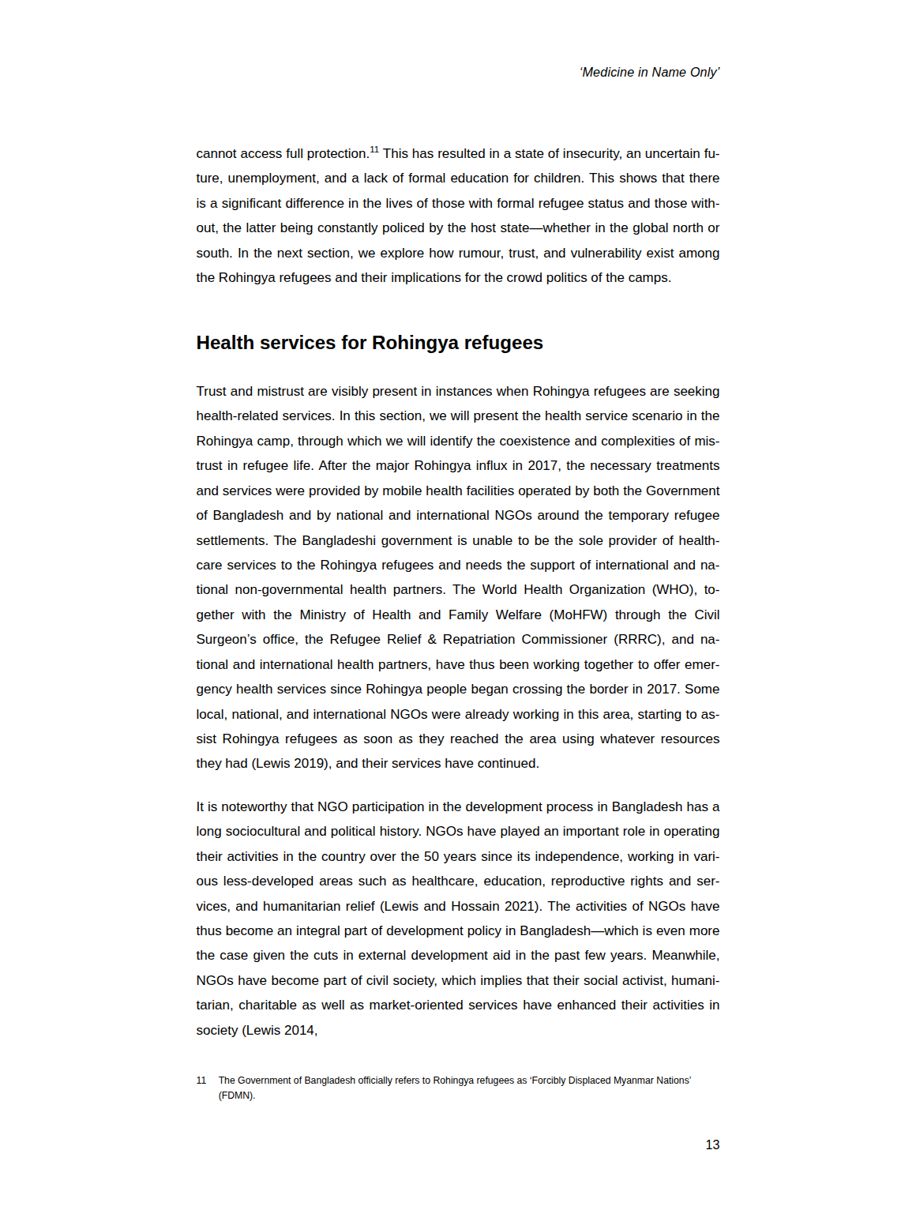‘Medicine in Name Only’
cannot access full protection.11 This has resulted in a state of insecurity, an uncertain future, unemployment, and a lack of formal education for children. This shows that there is a significant difference in the lives of those with formal refugee status and those without, the latter being constantly policed by the host state—whether in the global north or south. In the next section, we explore how rumour, trust, and vulnerability exist among the Rohingya refugees and their implications for the crowd politics of the camps.
Health services for Rohingya refugees
Trust and mistrust are visibly present in instances when Rohingya refugees are seeking health-related services. In this section, we will present the health service scenario in the Rohingya camp, through which we will identify the coexistence and complexities of mistrust in refugee life. After the major Rohingya influx in 2017, the necessary treatments and services were provided by mobile health facilities operated by both the Government of Bangladesh and by national and international NGOs around the temporary refugee settlements. The Bangladeshi government is unable to be the sole provider of healthcare services to the Rohingya refugees and needs the support of international and national non-governmental health partners. The World Health Organization (WHO), together with the Ministry of Health and Family Welfare (MoHFW) through the Civil Surgeon’s office, the Refugee Relief & Repatriation Commissioner (RRRC), and national and international health partners, have thus been working together to offer emergency health services since Rohingya people began crossing the border in 2017. Some local, national, and international NGOs were already working in this area, starting to assist Rohingya refugees as soon as they reached the area using whatever resources they had (Lewis 2019), and their services have continued.
It is noteworthy that NGO participation in the development process in Bangladesh has a long sociocultural and political history. NGOs have played an important role in operating their activities in the country over the 50 years since its independence, working in various less-developed areas such as healthcare, education, reproductive rights and services, and humanitarian relief (Lewis and Hossain 2021). The activities of NGOs have thus become an integral part of development policy in Bangladesh—which is even more the case given the cuts in external development aid in the past few years. Meanwhile, NGOs have become part of civil society, which implies that their social activist, humanitarian, charitable as well as market-oriented services have enhanced their activities in society (Lewis 2014,
11 The Government of Bangladesh officially refers to Rohingya refugees as ‘Forcibly Displaced Myanmar Nations’ (FDMN).
13